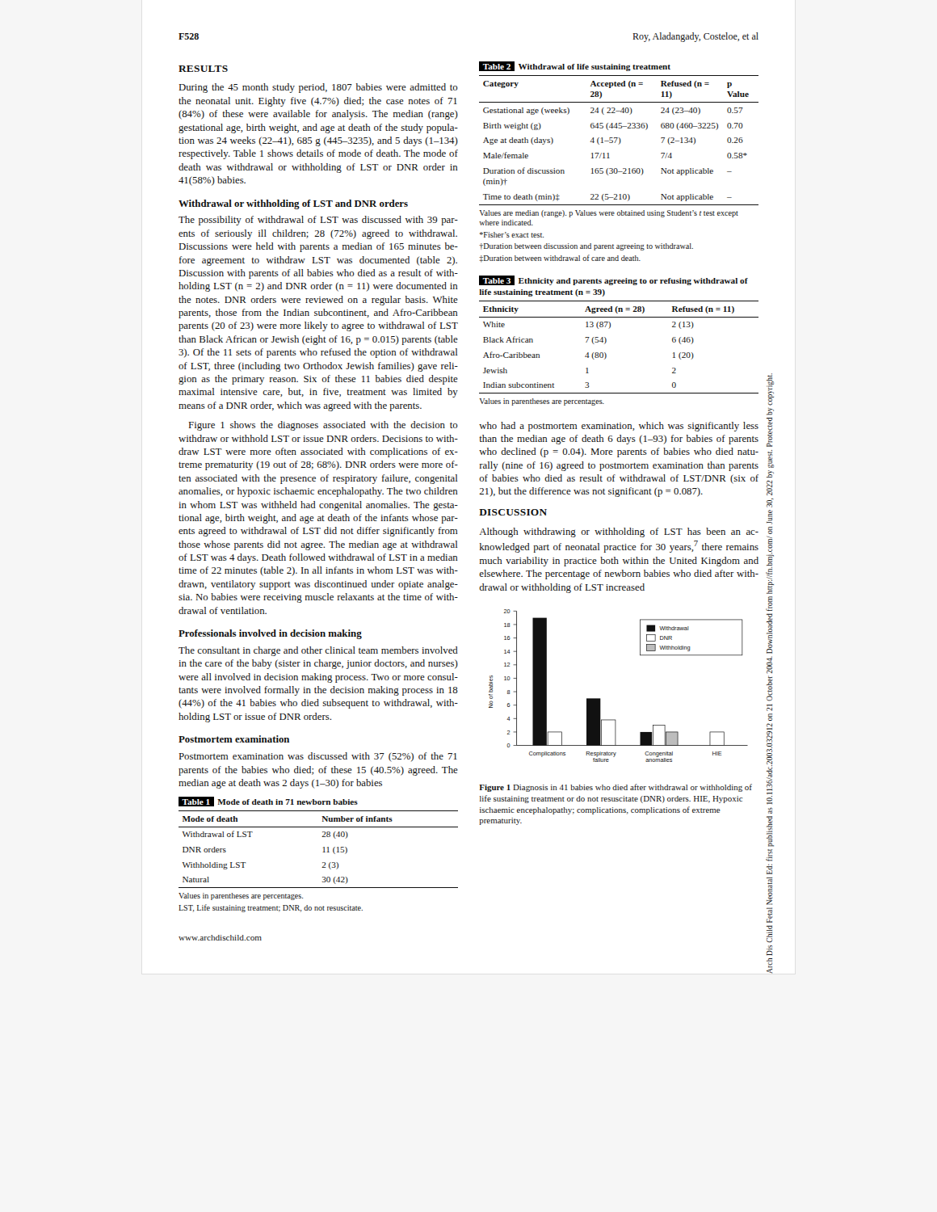Arch Dis Child Fetal Neonatal Ed: first published as 10.1136/adc.2003.032912 on 21 October 2004. Downloaded from http://fn.bmj.com/ on June 30, 2022 by guest. Protected by copyright.
F528
Roy, Aladangady, Costeloe, et al
Results
During the 45 month study period, 1807 babies were admitted to the neonatal unit. Eighty five (4.7%) died; the case notes of 71 (84%) of these were available for analysis. The median (range) gestational age, birth weight, and age at death of the study population was 24 weeks (22–41), 685 g (445–3235), and 5 days (1–134) respectively. Table 1 shows details of mode of death. The mode of death was withdrawal or withholding of LST or DNR order in 41(58%) babies.
Withdrawal or withholding of LST and DNR orders
The possibility of withdrawal of LST was discussed with 39 parents of seriously ill children; 28 (72%) agreed to withdrawal. Discussions were held with parents a median of 165 minutes before agreement to withdraw LST was documented (table 2). Discussion with parents of all babies who died as a result of withholding LST (n = 2) and DNR order (n = 11) were documented in the notes. DNR orders were reviewed on a regular basis. White parents, those from the Indian subcontinent, and Afro-Caribbean parents (20 of 23) were more likely to agree to withdrawal of LST than Black African or Jewish (eight of 16, p = 0.015) parents (table 3). Of the 11 sets of parents who refused the option of withdrawal of LST, three (including two Orthodox Jewish families) gave religion as the primary reason. Six of these 11 babies died despite maximal intensive care, but, in five, treatment was limited by means of a DNR order, which was agreed with the parents.
Figure 1 shows the diagnoses associated with the decision to withdraw or withhold LST or issue DNR orders. Decisions to withdraw LST were more often associated with complications of extreme prematurity (19 out of 28; 68%). DNR orders were more often associated with the presence of respiratory failure, congenital anomalies, or hypoxic ischaemic encephalopathy. The two children in whom LST was withheld had congenital anomalies. The gestational age, birth weight, and age at death of the infants whose parents agreed to withdrawal of LST did not differ significantly from those whose parents did not agree. The median age at withdrawal of LST was 4 days. Death followed withdrawal of LST in a median time of 22 minutes (table 2). In all infants in whom LST was withdrawn, ventilatory support was discontinued under opiate analgesia. No babies were receiving muscle relaxants at the time of withdrawal of ventilation.
Professionals involved in decision making
The consultant in charge and other clinical team members involved in the care of the baby (sister in charge, junior doctors, and nurses) were all involved in decision making process. Two or more consultants were involved formally in the decision making process in 18 (44%) of the 41 babies who died subsequent to withdrawal, withholding LST or issue of DNR orders.
Postmortem examination
Postmortem examination was discussed with 37 (52%) of the 71 parents of the babies who died; of these 15 (40.5%) agreed. The median age at death was 2 days (1–30) for babies
Table 1 Mode of death in 71 newborn babies
| Mode of death | Number of infants |
| --- | --- |
| Withdrawal of LST | 28 (40) |
| DNR orders | 11 (15) |
| Withholding LST | 2 (3) |
| Natural | 30 (42) |
Values in parentheses are percentages.
LST, Life sustaining treatment; DNR, do not resuscitate.
Table 2 Withdrawal of life sustaining treatment
| Category | Accepted (n = 28) | Refused (n = 11) | p Value |
| --- | --- | --- | --- |
| Gestational age (weeks) | 24 ( 22–40) | 24 (23–40) | 0.57 |
| Birth weight (g) | 645 (445–2336) | 680 (460–3225) | 0.70 |
| Age at death (days) | 4 (1–57) | 7 (2–134) | 0.26 |
| Male/female | 17/11 | 7/4 | 0.58* |
| Duration of discussion (min)† | 165 (30–2160) | Not applicable | – |
| Time to death (min)‡ | 22 (5–210) | Not applicable | – |
Values are median (range). p Values were obtained using Student’s t test except where indicated.
*Fisher’s exact test.
†Duration between discussion and parent agreeing to withdrawal.
‡Duration between withdrawal of care and death.
Table 3 Ethnicity and parents agreeing to or refusing withdrawal of life sustaining treatment (n = 39)
| Ethnicity | Agreed (n = 28) | Refused (n = 11) |
| --- | --- | --- |
| White | 13 (87) | 2 (13) |
| Black African | 7 (54) | 6 (46) |
| Afro-Caribbean | 4 (80) | 1 (20) |
| Jewish | 1 | 2 |
| Indian subcontinent | 3 | 0 |
Values in parentheses are percentages.
who had a postmortem examination, which was significantly less than the median age of death 6 days (1–93) for babies of parents who declined (p = 0.04). More parents of babies who died naturally (nine of 16) agreed to postmortem examination than parents of babies who died as result of withdrawal of LST/DNR (six of 21), but the difference was not significant (p = 0.087).
Discussion
Although withdrawing or withholding of LST has been an acknowledged part of neonatal practice for 30 years,7 there remains much variability in practice both within the United Kingdom and elsewhere. The percentage of newborn babies who died after withdrawal or withholding of LST increased
0 2 4 6 8 10 12 14 16 18 20 No of babies Withdrawal DNR Withholding Complications Respiratory failure Congenital anomalies HIE
Figure 1 Diagnosis in 41 babies who died after withdrawal or withholding of life sustaining treatment or do not resuscitate (DNR) orders. HIE, Hypoxic ischaemic encephalopathy; complications, complications of extreme prematurity.
www.archdischild.com